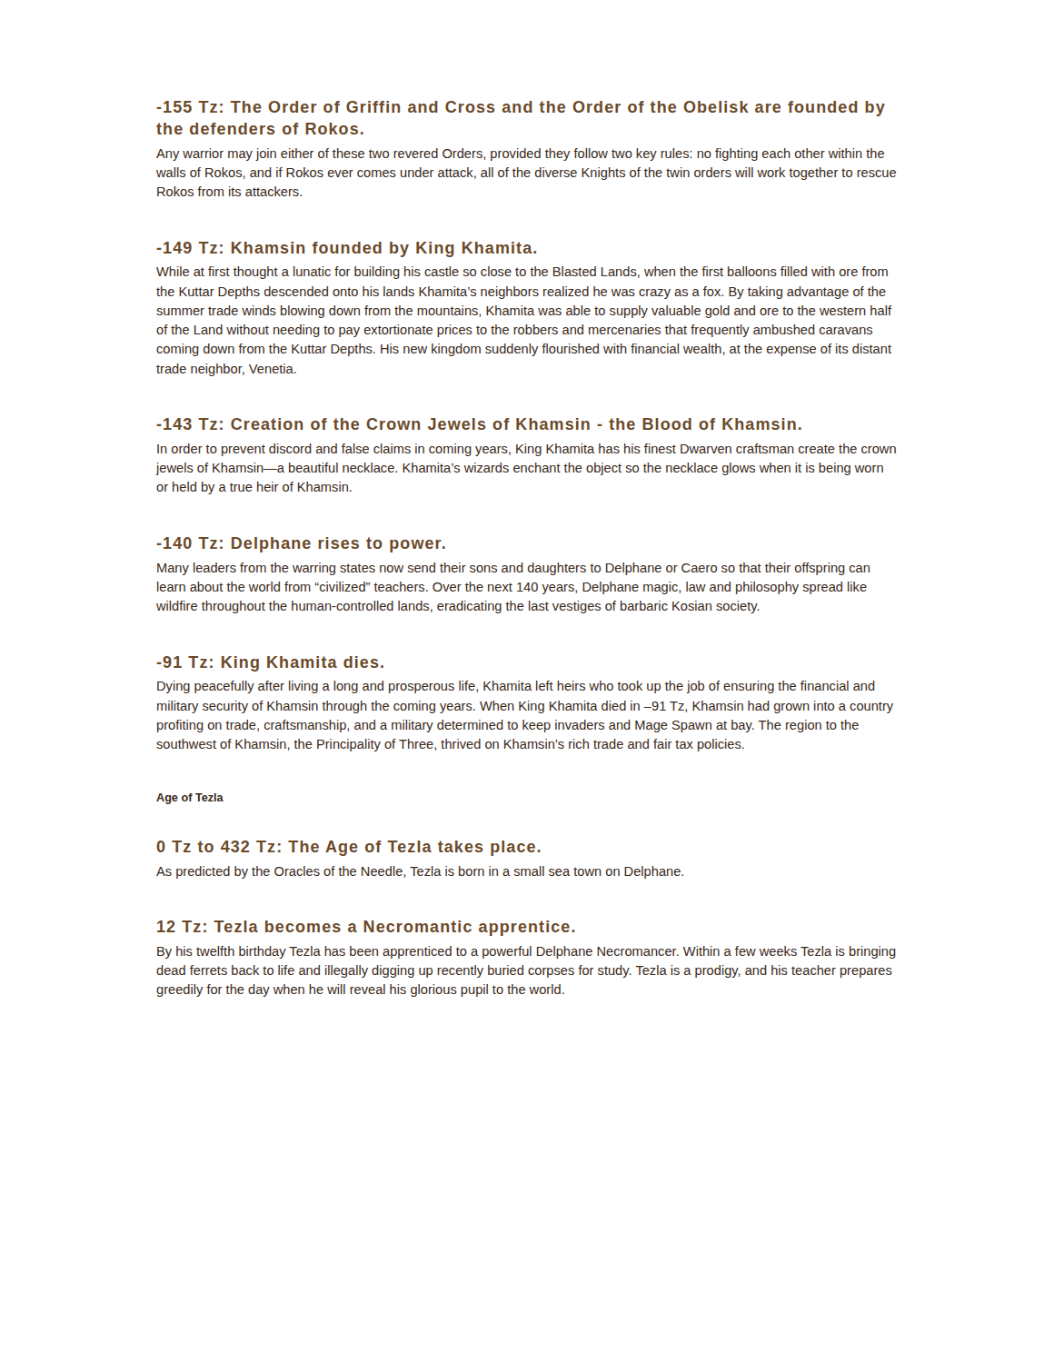-155 Tz: The Order of Griffin and Cross and the Order of the Obelisk are founded by the defenders of Rokos.
Any warrior may join either of these two revered Orders, provided they follow two key rules: no fighting each other within the walls of Rokos, and if Rokos ever comes under attack, all of the diverse Knights of the twin orders will work together to rescue Rokos from its attackers.
-149 Tz: Khamsin founded by King Khamita.
While at first thought a lunatic for building his castle so close to the Blasted Lands, when the first balloons filled with ore from the Kuttar Depths descended onto his lands Khamita’s neighbors realized he was crazy as a fox. By taking advantage of the summer trade winds blowing down from the mountains, Khamita was able to supply valuable gold and ore to the western half of the Land without needing to pay extortionate prices to the robbers and mercenaries that frequently ambushed caravans coming down from the Kuttar Depths. His new kingdom suddenly flourished with financial wealth, at the expense of its distant trade neighbor, Venetia.
-143 Tz: Creation of the Crown Jewels of Khamsin - the Blood of Khamsin.
In order to prevent discord and false claims in coming years, King Khamita has his finest Dwarven craftsman create the crown jewels of Khamsin—a beautiful necklace. Khamita’s wizards enchant the object so the necklace glows when it is being worn or held by a true heir of Khamsin.
-140 Tz: Delphane rises to power.
Many leaders from the warring states now send their sons and daughters to Delphane or Caero so that their offspring can learn about the world from “civilized” teachers. Over the next 140 years, Delphane magic, law and philosophy spread like wildfire throughout the human-controlled lands, eradicating the last vestiges of barbaric Kosian society.
-91 Tz: King Khamita dies.
Dying peacefully after living a long and prosperous life, Khamita left heirs who took up the job of ensuring the financial and military security of Khamsin through the coming years. When King Khamita died in –91 Tz, Khamsin had grown into a country profiting on trade, craftsmanship, and a military determined to keep invaders and Mage Spawn at bay. The region to the southwest of Khamsin, the Principality of Three, thrived on Khamsin’s rich trade and fair tax policies.
Age of Tezla
0 Tz to 432 Tz: The Age of Tezla takes place.
As predicted by the Oracles of the Needle, Tezla is born in a small sea town on Delphane.
12 Tz: Tezla becomes a Necromantic apprentice.
By his twelfth birthday Tezla has been apprenticed to a powerful Delphane Necromancer. Within a few weeks Tezla is bringing dead ferrets back to life and illegally digging up recently buried corpses for study. Tezla is a prodigy, and his teacher prepares greedily for the day when he will reveal his glorious pupil to the world.